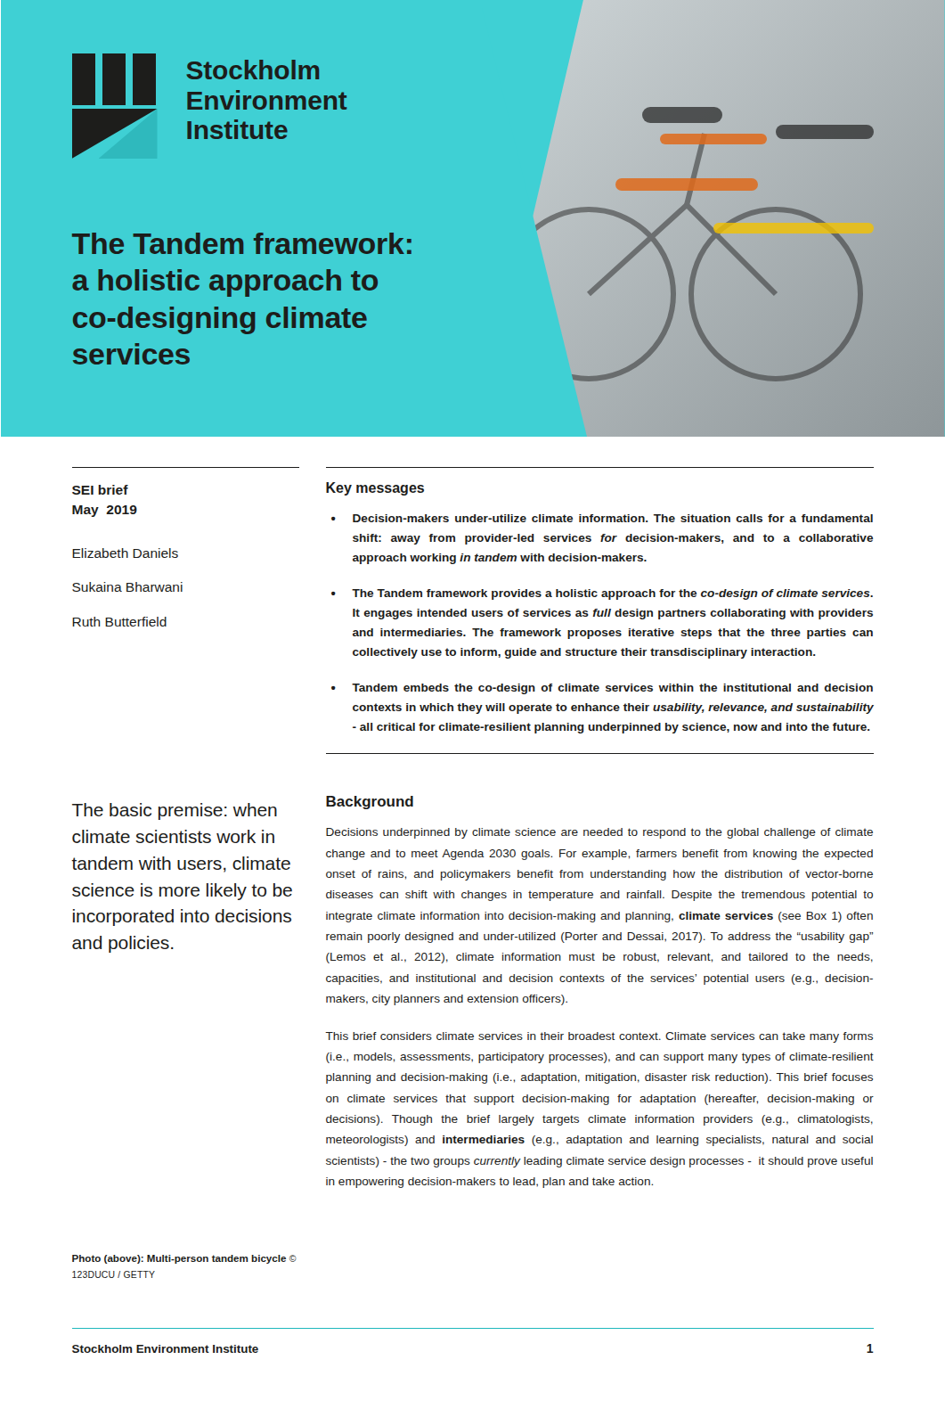Stockholm
Environment
Institute
The Tandem framework:
a holistic approach to
co-designing climate
services
SEI brief
May 2019
Elizabeth Daniels
Sukaina Bharwani
Ruth Butterfield
Key messages
Decision-makers under-utilize climate information. The situation calls for a fundamental shift: away from provider-led services for decision-makers, and to a collaborative approach working in tandem with decision-makers.
The Tandem framework provides a holistic approach for the co-design of climate services. It engages intended users of services as full design partners collaborating with providers and intermediaries. The framework proposes iterative steps that the three parties can collectively use to inform, guide and structure their transdisciplinary interaction.
Tandem embeds the co-design of climate services within the institutional and decision contexts in which they will operate to enhance their usability, relevance, and sustainability - all critical for climate-resilient planning underpinned by science, now and into the future.
The basic premise: when climate scientists work in tandem with users, climate science is more likely to be incorporated into decisions and policies.
Photo (above): Multi-person tandem bicycle © 123DUCU / GETTY
Background
Decisions underpinned by climate science are needed to respond to the global challenge of climate change and to meet Agenda 2030 goals. For example, farmers benefit from knowing the expected onset of rains, and policymakers benefit from understanding how the distribution of vector-borne diseases can shift with changes in temperature and rainfall. Despite the tremendous potential to integrate climate information into decision-making and planning, climate services (see Box 1) often remain poorly designed and under-utilized (Porter and Dessai, 2017). To address the “usability gap” (Lemos et al., 2012), climate information must be robust, relevant, and tailored to the needs, capacities, and institutional and decision contexts of the services’ potential users (e.g., decision-makers, city planners and extension officers).
This brief considers climate services in their broadest context. Climate services can take many forms (i.e., models, assessments, participatory processes), and can support many types of climate-resilient planning and decision-making (i.e., adaptation, mitigation, disaster risk reduction). This brief focuses on climate services that support decision-making for adaptation (hereafter, decision-making or decisions). Though the brief largely targets climate information providers (e.g., climatologists, meteorologists) and intermediaries (e.g., adaptation and learning specialists, natural and social scientists) - the two groups currently leading climate service design processes - it should prove useful in empowering decision-makers to lead, plan and take action.
Stockholm Environment Institute 1